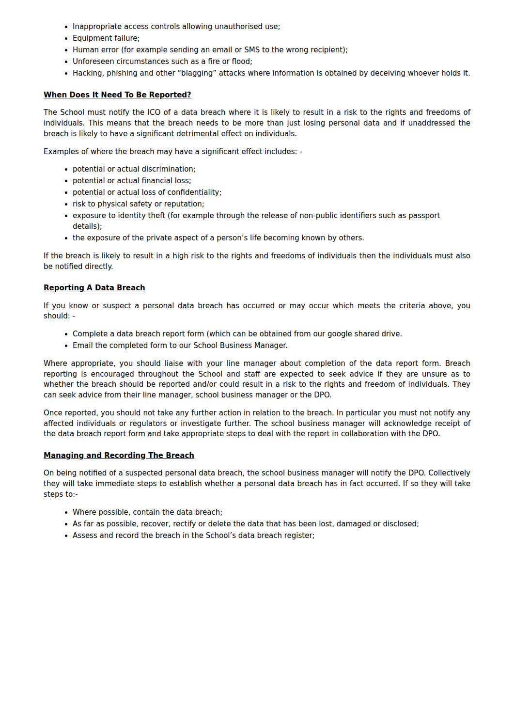Inappropriate access controls allowing unauthorised use;
Equipment failure;
Human error (for example sending an email or SMS to the wrong recipient);
Unforeseen circumstances such as a fire or flood;
Hacking, phishing and other “blagging” attacks where information is obtained by deceiving whoever holds it.
When Does It Need To Be Reported?
The School must notify the ICO of a data breach where it is likely to result in a risk to the rights and freedoms of individuals. This means that the breach needs to be more than just losing personal data and if unaddressed the breach is likely to have a significant detrimental effect on individuals.
Examples of where the breach may have a significant effect includes: -
potential or actual discrimination;
potential or actual financial loss;
potential or actual loss of confidentiality;
risk to physical safety or reputation;
exposure to identity theft (for example through the release of non-public identifiers such as passport details);
the exposure of the private aspect of a person’s life becoming known by others.
If the breach is likely to result in a high risk to the rights and freedoms of individuals then the individuals must also be notified directly.
Reporting A Data Breach
If you know or suspect a personal data breach has occurred or may occur which meets the criteria above, you should: -
Complete a data breach report form (which can be obtained from our google shared drive.
Email the completed form to our School Business Manager.
Where appropriate, you should liaise with your line manager about completion of the data report form. Breach reporting is encouraged throughout the School and staff are expected to seek advice if they are unsure as to whether the breach should be reported and/or could result in a risk to the rights and freedom of individuals. They can seek advice from their line manager, school business manager or the DPO.
Once reported, you should not take any further action in relation to the breach. In particular you must not notify any affected individuals or regulators or investigate further. The school business manager will acknowledge receipt of the data breach report form and take appropriate steps to deal with the report in collaboration with the DPO.
Managing and Recording The Breach
On being notified of a suspected personal data breach, the school business manager will notify the DPO. Collectively they will take immediate steps to establish whether a personal data breach has in fact occurred. If so they will take steps to:-
Where possible, contain the data breach;
As far as possible, recover, rectify or delete the data that has been lost, damaged or disclosed;
Assess and record the breach in the School’s data breach register;